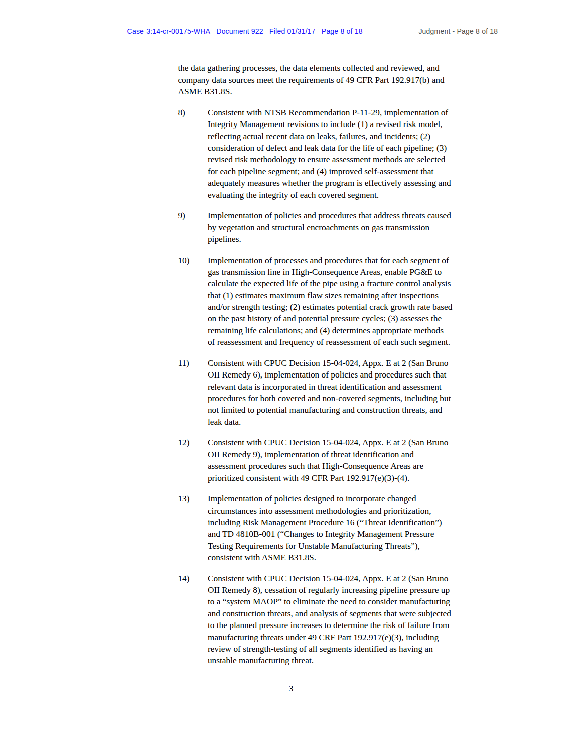Case 3:14-cr-00175-WHA Document 922 Filed 01/31/17 Page 8 of 18 Judgment - Page 8 of 18
the data gathering processes, the data elements collected and reviewed, and company data sources meet the requirements of 49 CFR Part 192.917(b) and ASME B31.8S.
| 8) | Consistent with NTSB Recommendation P-11-29, implementation of Integrity Management revisions to include (1) a revised risk model, reflecting actual recent data on leaks, failures, and incidents; (2) consideration of defect and leak data for the life of each pipeline; (3) revised risk methodology to ensure assessment methods are selected for each pipeline segment; and (4) improved self-assessment that adequately measures whether the program is effectively assessing and evaluating the integrity of each covered segment. |
| 9) | Implementation of policies and procedures that address threats caused by vegetation and structural encroachments on gas transmission pipelines. |
| 10) | Implementation of processes and procedures that for each segment of gas transmission line in High-Consequence Areas, enable PG&E to calculate the expected life of the pipe using a fracture control analysis that (1) estimates maximum flaw sizes remaining after inspections and/or strength testing; (2) estimates potential crack growth rate based on the past history of and potential pressure cycles; (3) assesses the remaining life calculations; and (4) determines appropriate methods of reassessment and frequency of reassessment of each such segment. |
| 11) | Consistent with CPUC Decision 15-04-024, Appx. E at 2 (San Bruno OII Remedy 6), implementation of policies and procedures such that relevant data is incorporated in threat identification and assessment procedures for both covered and non-covered segments, including but not limited to potential manufacturing and construction threats, and leak data. |
| 12) | Consistent with CPUC Decision 15-04-024, Appx. E at 2 (San Bruno OII Remedy 9), implementation of threat identification and assessment procedures such that High-Consequence Areas are prioritized consistent with 49 CFR Part 192.917(e)(3)-(4). |
| 13) | Implementation of policies designed to incorporate changed circumstances into assessment methodologies and prioritization, including Risk Management Procedure 16 (“Threat Identification”) and TD 4810B-001 (“Changes to Integrity Management Pressure Testing Requirements for Unstable Manufacturing Threats”), consistent with ASME B31.8S. |
| 14) | Consistent with CPUC Decision 15-04-024, Appx. E at 2 (San Bruno OII Remedy 8), cessation of regularly increasing pipeline pressure up to a “system MAOP” to eliminate the need to consider manufacturing and construction threats, and analysis of segments that were subjected to the planned pressure increases to determine the risk of failure from manufacturing threats under 49 CRF Part 192.917(e)(3), including review of strength-testing of all segments identified as having an unstable manufacturing threat. |
3